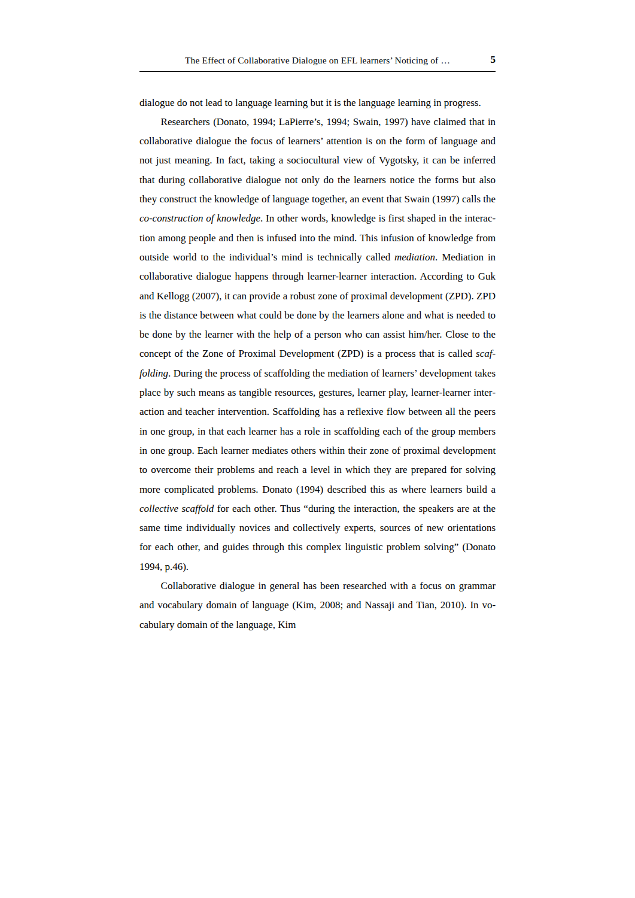The Effect of Collaborative Dialogue on EFL learners’ Noticing of … 5
dialogue do not lead to language learning but it is the language learning in progress.
Researchers (Donato, 1994; LaPierre’s, 1994; Swain, 1997) have claimed that in collaborative dialogue the focus of learners’ attention is on the form of language and not just meaning. In fact, taking a sociocultural view of Vygotsky, it can be inferred that during collaborative dialogue not only do the learners notice the forms but also they construct the knowledge of language together, an event that Swain (1997) calls the co-construction of knowledge. In other words, knowledge is first shaped in the interaction among people and then is infused into the mind. This infusion of knowledge from outside world to the individual’s mind is technically called mediation. Mediation in collaborative dialogue happens through learner-learner interaction. According to Guk and Kellogg (2007), it can provide a robust zone of proximal development (ZPD). ZPD is the distance between what could be done by the learners alone and what is needed to be done by the learner with the help of a person who can assist him/her. Close to the concept of the Zone of Proximal Development (ZPD) is a process that is called scaffolding. During the process of scaffolding the mediation of learners’ development takes place by such means as tangible resources, gestures, learner play, learner-learner interaction and teacher intervention. Scaffolding has a reflexive flow between all the peers in one group, in that each learner has a role in scaffolding each of the group members in one group. Each learner mediates others within their zone of proximal development to overcome their problems and reach a level in which they are prepared for solving more complicated problems. Donato (1994) described this as where learners build a collective scaffold for each other. Thus “during the interaction, the speakers are at the same time individually novices and collectively experts, sources of new orientations for each other, and guides through this complex linguistic problem solving” (Donato 1994, p.46).
Collaborative dialogue in general has been researched with a focus on grammar and vocabulary domain of language (Kim, 2008; and Nassaji and Tian, 2010). In vocabulary domain of the language, Kim